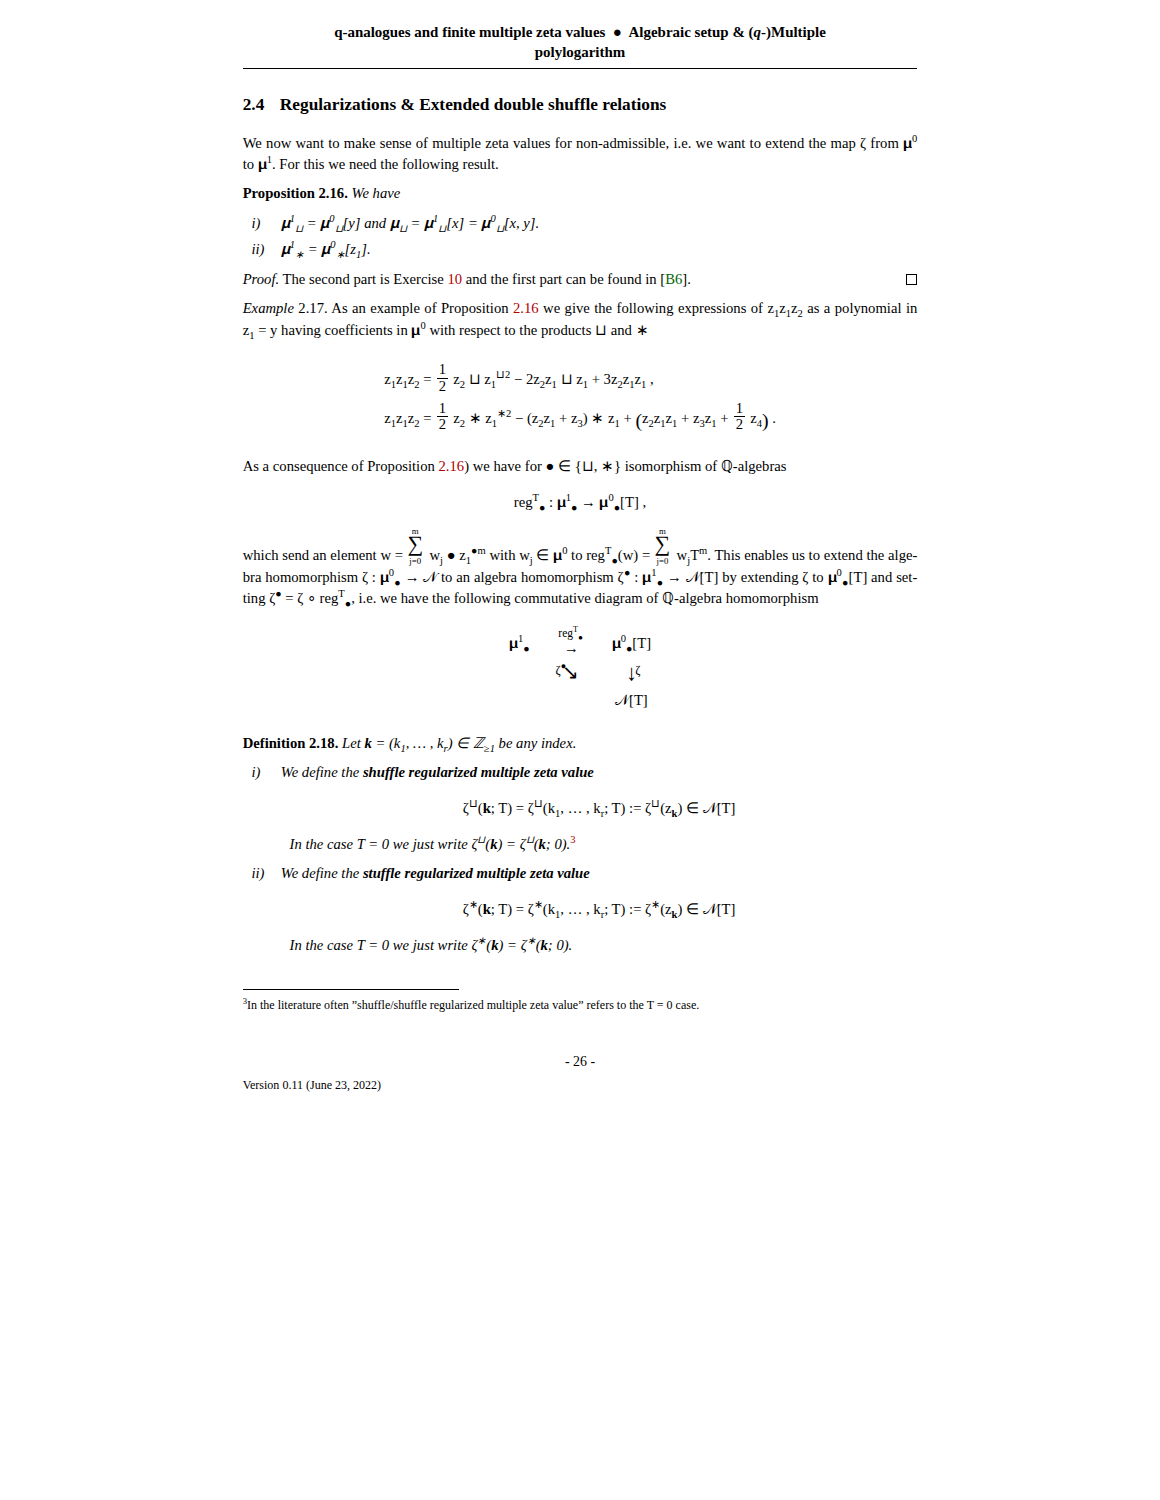q-analogues and finite multiple zeta values ● Algebraic setup & (q-)Multiple
polylogarithm
2.4 Regularizations & Extended double shuffle relations
We now want to make sense of multiple zeta values for non-admissible, i.e. we want to extend the map ζ from 𝛍0 to 𝛍1. For this we need the following result.
Proposition 2.16. We have
i) 𝛍1⊔ = 𝛍0⊔[y] and 𝛍⊔ = 𝛍1⊔[x] = 𝛍0⊔[x, y].
ii) 𝛍1∗ = 𝛍0∗[z1].
Proof. The second part is Exercise 10 and the first part can be found in [B6].
Example 2.17. As an example of Proposition 2.16 we give the following expressions of z1z1z2 as a polynomial in z1 = y having coefficients in 𝛍0 with respect to the products ⊔ and ∗
z1z1z2 = 12 z2 ⊔ z1⊔2 − 2z2z1 ⊔ z1 + 3z2z1z1 ,
z1z1z2 = 12 z2 ∗ z1∗2 − (z2z1 + z3) ∗ z1 + (z2z1z1 + z3z1 + 12 z4) .
As a consequence of Proposition 2.16) we have for ● ∈ {⊔, ∗} isomorphism of ℚ-algebras
regT● : 𝛍1● → 𝛍0●[T] ,
which send an element w = m∑j=0 wj ● z1●m with wj ∈ 𝛍0 to regT●(w) = m∑j=0 wjTm. This enables us to extend the algebra homomorphism ζ : 𝛍0● → 𝒩 to an algebra homomorphism ζ● : 𝛍1● → 𝒩[T] by extending ζ to 𝛍0●[T] and setting ζ● = ζ ∘ regT●, i.e. we have the following commutative diagram of ℚ-algebra homomorphism
| 𝛍 1 ● | reg T ● → | 𝛍 0 ● [T] |
| | ζ ● ↘ | ζ ↓ |
| | | 𝒩[T] |
Definition 2.18. Let k = (k1, … , kr) ∈ ℤ≥1 be any index.
i) We define the shuffle regularized multiple zeta value
ζ⊔(k; T) = ζ⊔(k1, … , kr; T) := ζ⊔(zk) ∈ 𝒩[T]
In the case T = 0 we just write ζ⊔(k) = ζ⊔(k; 0).3
ii) We define the stuffle regularized multiple zeta value
ζ∗(k; T) = ζ∗(k1, … , kr; T) := ζ∗(zk) ∈ 𝒩[T]
In the case T = 0 we just write ζ∗(k) = ζ∗(k; 0).
3In the literature often ”shuffle/shuffle regularized multiple zeta value” refers to the T = 0 case.
- 26 -
Version 0.11 (June 23, 2022)